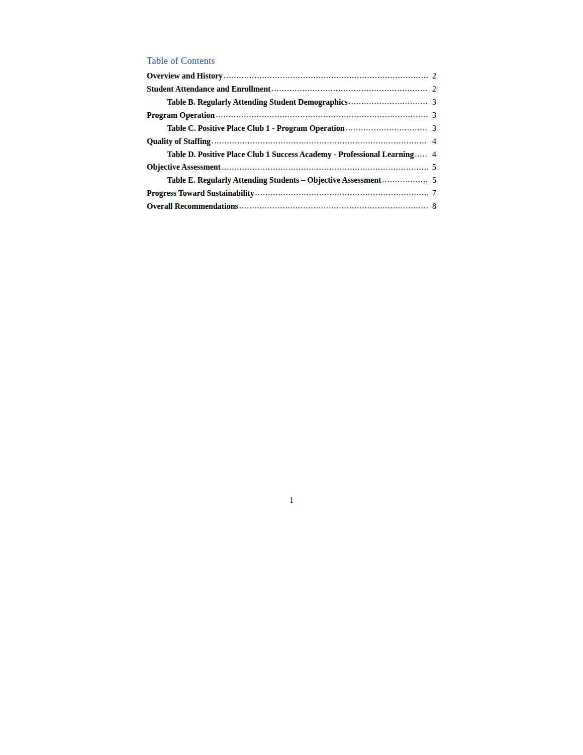Table of Contents
Overview and History .................................................................................................................. 2
Student Attendance and Enrollment .............................................................................................. 2
Table B. Regularly Attending Student Demographics ............................................................. 3
Program Operation .................................................................................................................... 3
Table C. Positive Place Club 1 - Program Operation .............................................................. 3
Quality of Staffing ..................................................................................................................... 4
Table D. Positive Place Club 1 Success Academy - Professional Learning ................................ 4
Objective Assessment ................................................................................................................. 5
Table E. Regularly Attending Students – Objective Assessment ............................................. 5
Progress Toward Sustainability .................................................................................................... 7
Overall Recommendations .......................................................................................................... 8
1